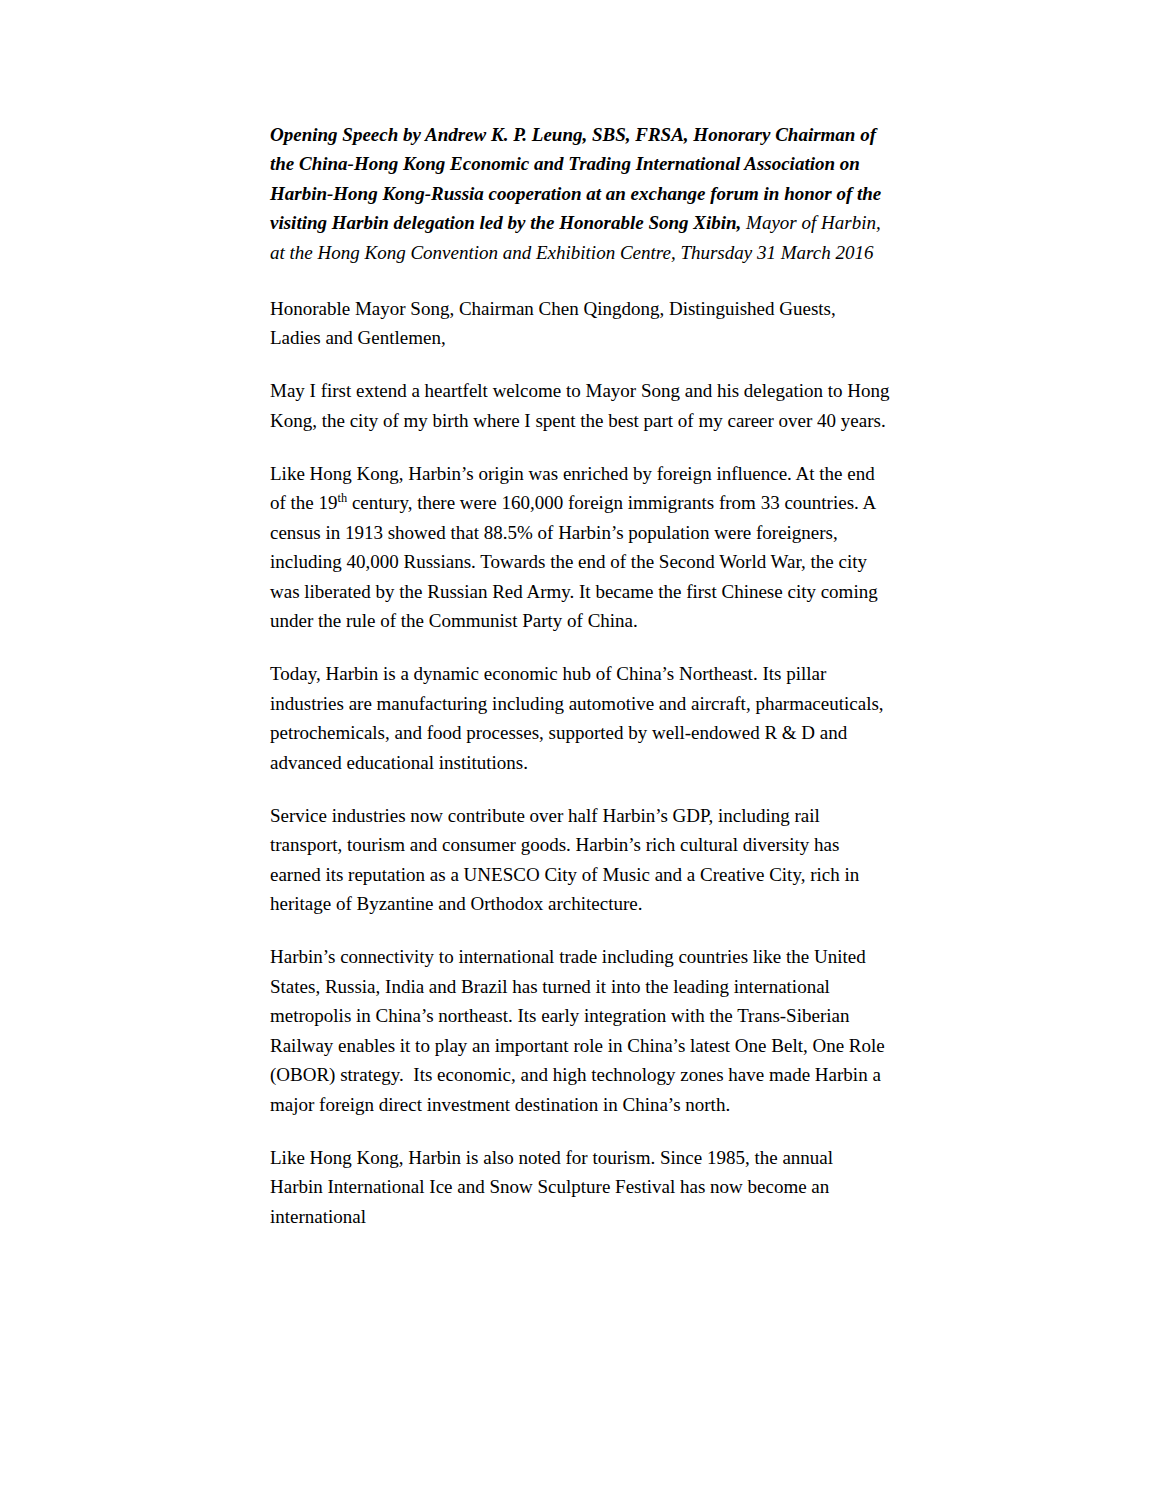Opening Speech by Andrew K. P. Leung, SBS, FRSA, Honorary Chairman of the China-Hong Kong Economic and Trading International Association on Harbin-Hong Kong-Russia cooperation at an exchange forum in honor of the visiting Harbin delegation led by the Honorable Song Xibin, Mayor of Harbin, at the Hong Kong Convention and Exhibition Centre, Thursday 31 March 2016
Honorable Mayor Song, Chairman Chen Qingdong, Distinguished Guests, Ladies and Gentlemen,
May I first extend a heartfelt welcome to Mayor Song and his delegation to Hong Kong, the city of my birth where I spent the best part of my career over 40 years.
Like Hong Kong, Harbin’s origin was enriched by foreign influence. At the end of the 19th century, there were 160,000 foreign immigrants from 33 countries. A census in 1913 showed that 88.5% of Harbin’s population were foreigners, including 40,000 Russians. Towards the end of the Second World War, the city was liberated by the Russian Red Army. It became the first Chinese city coming under the rule of the Communist Party of China.
Today, Harbin is a dynamic economic hub of China’s Northeast. Its pillar industries are manufacturing including automotive and aircraft, pharmaceuticals, petrochemicals, and food processes, supported by well-endowed R & D and advanced educational institutions.
Service industries now contribute over half Harbin’s GDP, including rail transport, tourism and consumer goods. Harbin’s rich cultural diversity has earned its reputation as a UNESCO City of Music and a Creative City, rich in heritage of Byzantine and Orthodox architecture.
Harbin’s connectivity to international trade including countries like the United States, Russia, India and Brazil has turned it into the leading international metropolis in China’s northeast. Its early integration with the Trans-Siberian Railway enables it to play an important role in China’s latest One Belt, One Role (OBOR) strategy. Its economic, and high technology zones have made Harbin a major foreign direct investment destination in China’s north.
Like Hong Kong, Harbin is also noted for tourism. Since 1985, the annual Harbin International Ice and Snow Sculpture Festival has now become an international